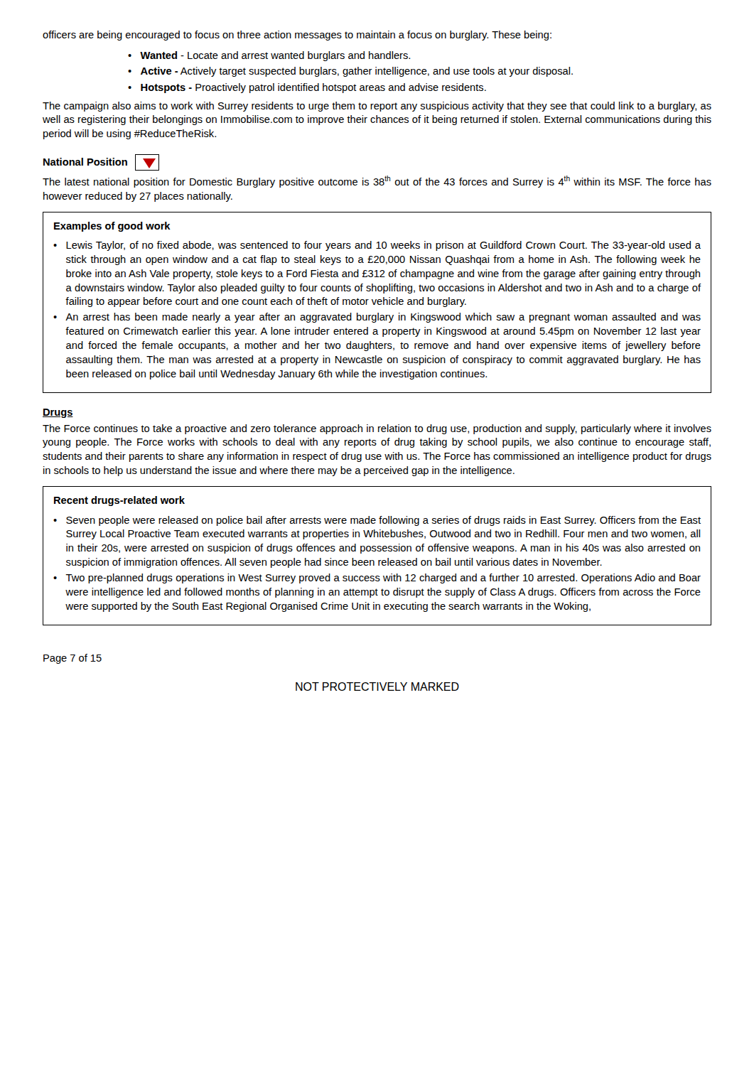officers are being encouraged to focus on three action messages to maintain a focus on burglary. These being:
Wanted - Locate and arrest wanted burglars and handlers.
Active - Actively target suspected burglars, gather intelligence, and use tools at your disposal.
Hotspots - Proactively patrol identified hotspot areas and advise residents.
The campaign also aims to work with Surrey residents to urge them to report any suspicious activity that they see that could link to a burglary, as well as registering their belongings on Immobilise.com to improve their chances of it being returned if stolen. External communications during this period will be using #ReduceTheRisk.
National Position
The latest national position for Domestic Burglary positive outcome is 38th out of the 43 forces and Surrey is 4th within its MSF. The force has however reduced by 27 places nationally.
Examples of good work
Lewis Taylor, of no fixed abode, was sentenced to four years and 10 weeks in prison at Guildford Crown Court. The 33-year-old used a stick through an open window and a cat flap to steal keys to a £20,000 Nissan Quashqai from a home in Ash. The following week he broke into an Ash Vale property, stole keys to a Ford Fiesta and £312 of champagne and wine from the garage after gaining entry through a downstairs window. Taylor also pleaded guilty to four counts of shoplifting, two occasions in Aldershot and two in Ash and to a charge of failing to appear before court and one count each of theft of motor vehicle and burglary.
An arrest has been made nearly a year after an aggravated burglary in Kingswood which saw a pregnant woman assaulted and was featured on Crimewatch earlier this year. A lone intruder entered a property in Kingswood at around 5.45pm on November 12 last year and forced the female occupants, a mother and her two daughters, to remove and hand over expensive items of jewellery before assaulting them. The man was arrested at a property in Newcastle on suspicion of conspiracy to commit aggravated burglary. He has been released on police bail until Wednesday January 6th while the investigation continues.
Drugs
The Force continues to take a proactive and zero tolerance approach in relation to drug use, production and supply, particularly where it involves young people. The Force works with schools to deal with any reports of drug taking by school pupils, we also continue to encourage staff, students and their parents to share any information in respect of drug use with us. The Force has commissioned an intelligence product for drugs in schools to help us understand the issue and where there may be a perceived gap in the intelligence.
Recent drugs-related work
Seven people were released on police bail after arrests were made following a series of drugs raids in East Surrey. Officers from the East Surrey Local Proactive Team executed warrants at properties in Whitebushes, Outwood and two in Redhill. Four men and two women, all in their 20s, were arrested on suspicion of drugs offences and possession of offensive weapons. A man in his 40s was also arrested on suspicion of immigration offences. All seven people had since been released on bail until various dates in November.
Two pre-planned drugs operations in West Surrey proved a success with 12 charged and a further 10 arrested. Operations Adio and Boar were intelligence led and followed months of planning in an attempt to disrupt the supply of Class A drugs. Officers from across the Force were supported by the South East Regional Organised Crime Unit in executing the search warrants in the Woking,
Page 7 of 15
NOT PROTECTIVELY MARKED